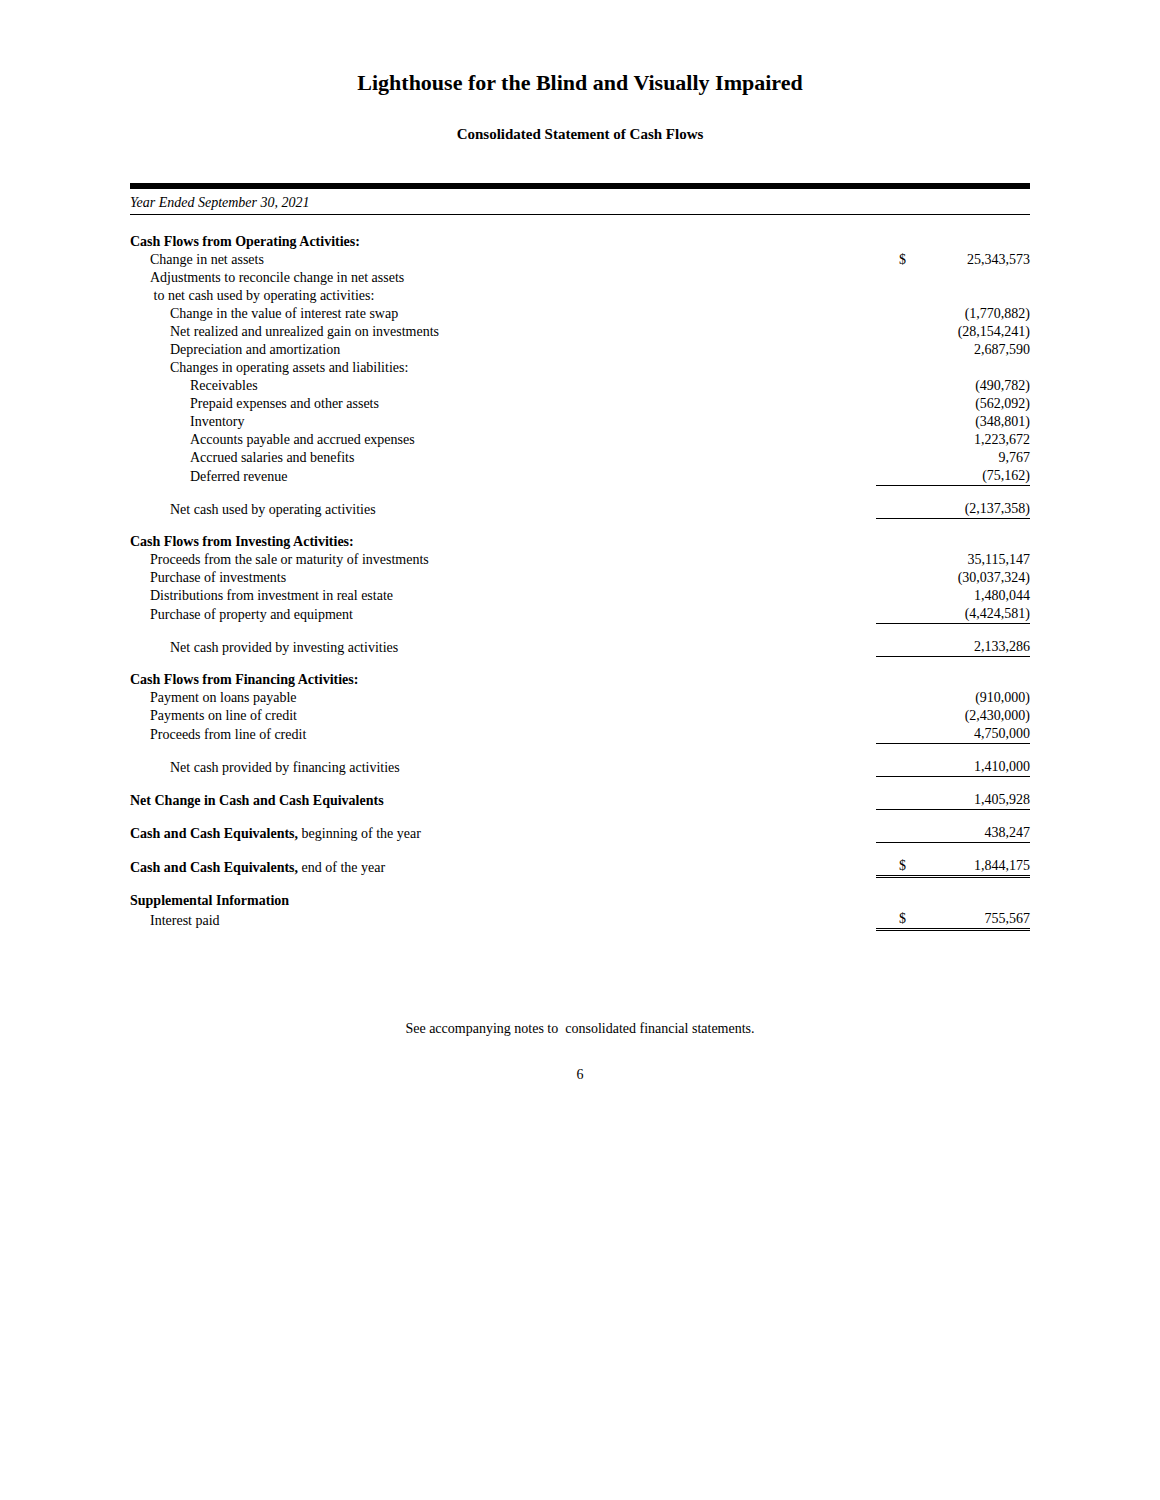Lighthouse for the Blind and Visually Impaired
Consolidated Statement of Cash Flows
Year Ended September 30, 2021
| Cash Flows from Operating Activities: | | |
| Change in net assets | $ | 25,343,573 |
| Adjustments to reconcile change in net assets | | |
| to net cash used by operating activities: | | |
| Change in the value of interest rate swap | | (1,770,882) |
| Net realized and unrealized gain on investments | | (28,154,241) |
| Depreciation and amortization | | 2,687,590 |
| Changes in operating assets and liabilities: | | |
| Receivables | | (490,782) |
| Prepaid expenses and other assets | | (562,092) |
| Inventory | | (348,801) |
| Accounts payable and accrued expenses | | 1,223,672 |
| Accrued salaries and benefits | | 9,767 |
| Deferred revenue | | (75,162) |
| Net cash used by operating activities | | (2,137,358) |
| Cash Flows from Investing Activities: | | |
| Proceeds from the sale or maturity of investments | | 35,115,147 |
| Purchase of investments | | (30,037,324) |
| Distributions from investment in real estate | | 1,480,044 |
| Purchase of property and equipment | | (4,424,581) |
| Net cash provided by investing activities | | 2,133,286 |
| Cash Flows from Financing Activities: | | |
| Payment on loans payable | | (910,000) |
| Payments on line of credit | | (2,430,000) |
| Proceeds from line of credit | | 4,750,000 |
| Net cash provided by financing activities | | 1,410,000 |
| Net Change in Cash and Cash Equivalents | | 1,405,928 |
| Cash and Cash Equivalents, beginning of the year | | 438,247 |
| Cash and Cash Equivalents, end of the year | $ | 1,844,175 |
| Supplemental Information | | |
| Interest paid | $ | 755,567 |
See accompanying notes to consolidated financial statements.
6